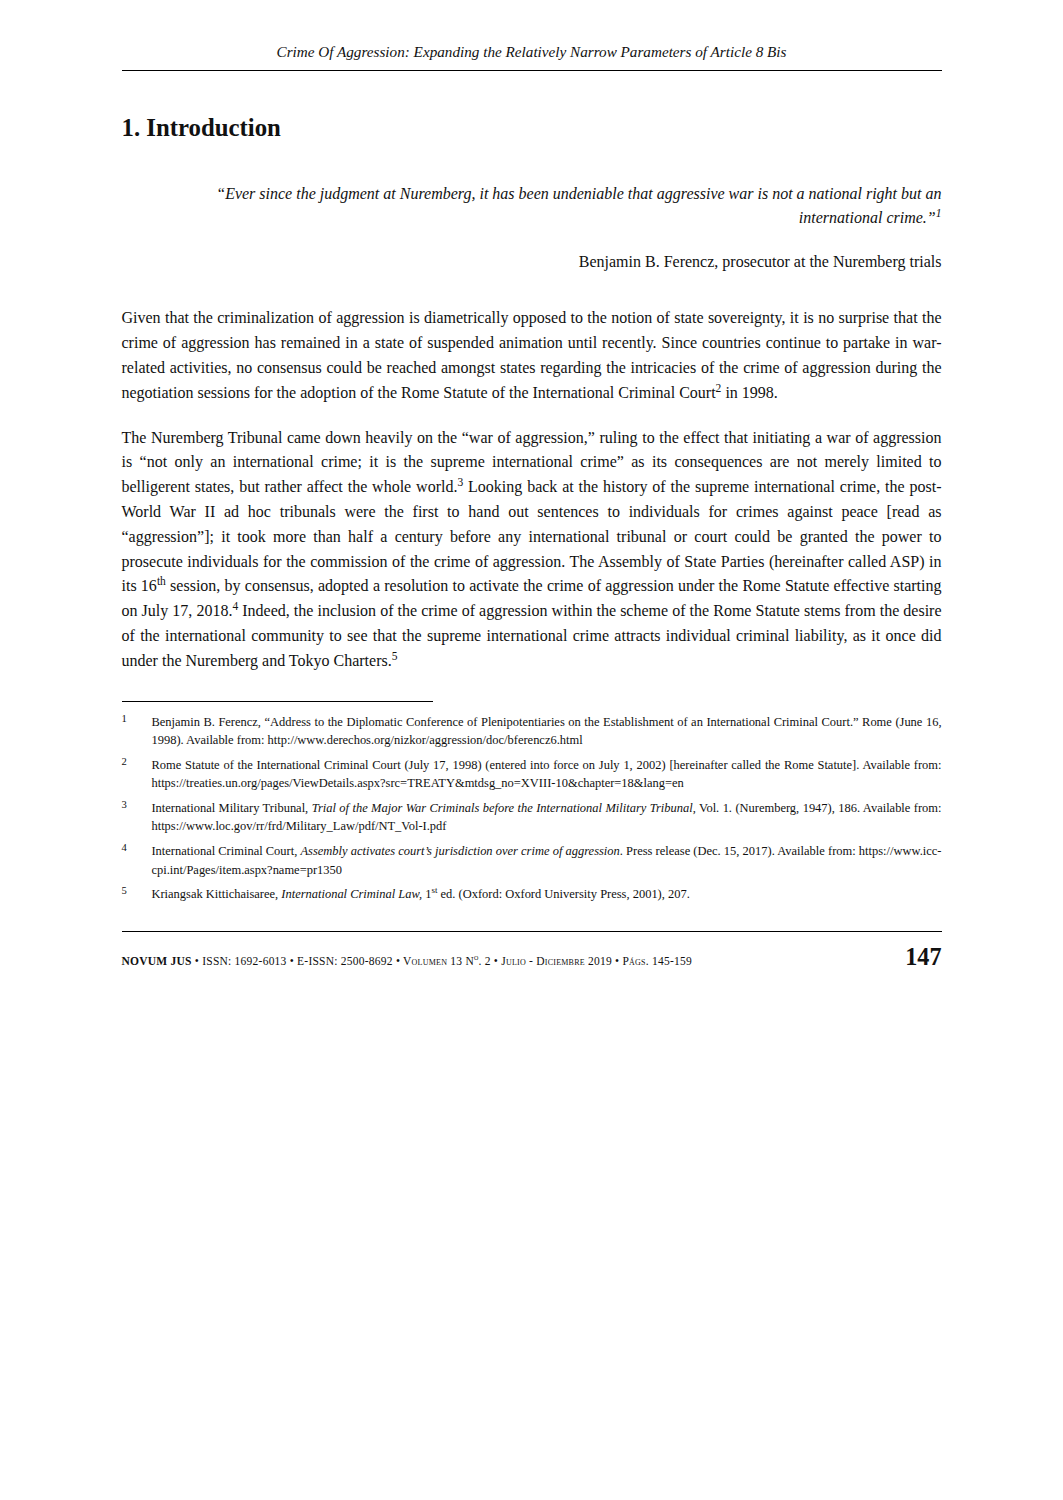Crime Of Aggression: Expanding the Relatively Narrow Parameters of Article 8 Bis
1. Introduction
“Ever since the judgment at Nuremberg, it has been undeniable that aggressive war is not a national right but an international crime.”1
Benjamin B. Ferencz, prosecutor at the Nuremberg trials
Given that the criminalization of aggression is diametrically opposed to the notion of state sovereignty, it is no surprise that the crime of aggression has remained in a state of suspended animation until recently. Since countries continue to partake in war-related activities, no consensus could be reached amongst states regarding the intricacies of the crime of aggression during the negotiation sessions for the adoption of the Rome Statute of the International Criminal Court2 in 1998.
The Nuremberg Tribunal came down heavily on the “war of aggression,” ruling to the effect that initiating a war of aggression is “not only an international crime; it is the supreme international crime” as its consequences are not merely limited to belligerent states, but rather affect the whole world.3 Looking back at the history of the supreme international crime, the post-World War II ad hoc tribunals were the first to hand out sentences to individuals for crimes against peace [read as “aggression”]; it took more than half a century before any international tribunal or court could be granted the power to prosecute individuals for the commission of the crime of aggression. The Assembly of State Parties (hereinafter called ASP) in its 16th session, by consensus, adopted a resolution to activate the crime of aggression under the Rome Statute effective starting on July 17, 2018.4 Indeed, the inclusion of the crime of aggression within the scheme of the Rome Statute stems from the desire of the international community to see that the supreme international crime attracts individual criminal liability, as it once did under the Nuremberg and Tokyo Charters.5
Benjamin B. Ferencz, “Address to the Diplomatic Conference of Plenipotentiaries on the Establishment of an International Criminal Court.” Rome (June 16, 1998). Available from: http://www.derechos.org/nizkor/aggression/doc/bferencz6.html
Rome Statute of the International Criminal Court (July 17, 1998) (entered into force on July 1, 2002) [hereinafter called the Rome Statute]. Available from: https://treaties.un.org/pages/ViewDetails.aspx?src=TREATY&mtdsg_no=XVIII-10&chapter=18&lang=en
International Military Tribunal, Trial of the Major War Criminals before the International Military Tribunal, Vol. 1. (Nuremberg, 1947), 186. Available from: https://www.loc.gov/rr/frd/Military_Law/pdf/NT_Vol-I.pdf
International Criminal Court, Assembly activates court’s jurisdiction over crime of aggression. Press release (Dec. 15, 2017). Available from: https://www.icc-cpi.int/Pages/item.aspx?name=pr1350
Kriangsak Kittichaisaree, International Criminal Law, 1st ed. (Oxford: Oxford University Press, 2001), 207.
NOVUM JUS • ISSN: 1692-6013 • E-ISSN: 2500-8692 • Volumen 13 No. 2 • Julio - Diciembre 2019 • Págs. 145-159 147